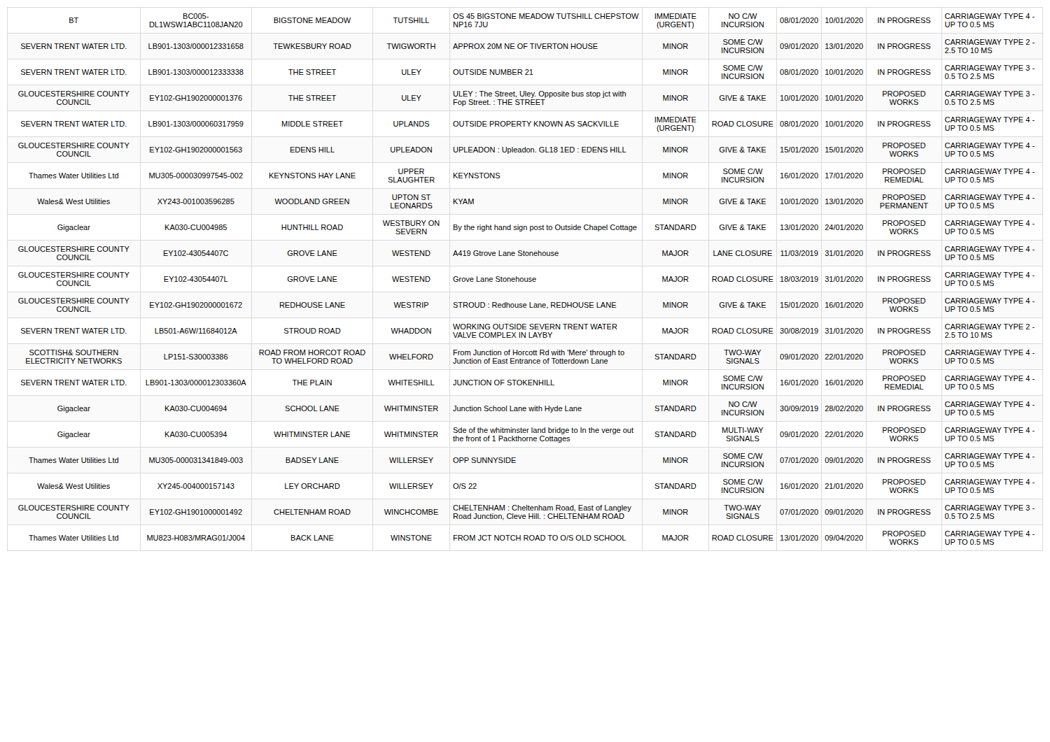| BT | BC005-DL1WSW1ABC1108JAN20 | BIGSTONE MEADOW | TUTSHILL | OS 45 BIGSTONE MEADOW TUTSHILL CHEPSTOW NP16 7JU | IMMEDIATE (URGENT) | NO C/W INCURSION | 08/01/2020 | 10/01/2020 | IN PROGRESS | CARRIAGEWAY TYPE 4 - UP TO 0.5 MS |
| SEVERN TRENT WATER LTD. | LB901-1303/000012331658 | TEWKESBURY ROAD | TWIGWORTH | APPROX 20M NE OF TIVERTON HOUSE | MINOR | SOME C/W INCURSION | 09/01/2020 | 13/01/2020 | IN PROGRESS | CARRIAGEWAY TYPE 2 - 2.5 TO 10 MS |
| SEVERN TRENT WATER LTD. | LB901-1303/000012333338 | THE STREET | ULEY | OUTSIDE NUMBER 21 | MINOR | SOME C/W INCURSION | 08/01/2020 | 10/01/2020 | IN PROGRESS | CARRIAGEWAY TYPE 3 - 0.5 TO 2.5 MS |
| GLOUCESTERSHIRE COUNTY COUNCIL | EY102-GH1902000001376 | THE STREET | ULEY | ULEY : The Street, Uley. Opposite bus stop jct with Fop Street. : THE STREET | MINOR | GIVE & TAKE | 10/01/2020 | 10/01/2020 | PROPOSED WORKS | CARRIAGEWAY TYPE 3 - 0.5 TO 2.5 MS |
| SEVERN TRENT WATER LTD. | LB901-1303/000060317959 | MIDDLE STREET | UPLANDS | OUTSIDE PROPERTY KNOWN AS SACKVILLE | IMMEDIATE (URGENT) | ROAD CLOSURE | 08/01/2020 | 10/01/2020 | IN PROGRESS | CARRIAGEWAY TYPE 4 - UP TO 0.5 MS |
| GLOUCESTERSHIRE COUNTY COUNCIL | EY102-GH1902000001563 | EDENS HILL | UPLEADON | UPLEADON : Upleadon. GL18 1ED : EDENS HILL | MINOR | GIVE & TAKE | 15/01/2020 | 15/01/2020 | PROPOSED WORKS | CARRIAGEWAY TYPE 4 - UP TO 0.5 MS |
| Thames Water Utilities Ltd | MU305-000030997545-002 | KEYNSTONS HAY LANE | UPPER SLAUGHTER | KEYNSTONS | MINOR | SOME C/W INCURSION | 16/01/2020 | 17/01/2020 | PROPOSED REMEDIAL | CARRIAGEWAY TYPE 4 - UP TO 0.5 MS |
| Wales& West Utilities | XY243-001003596285 | WOODLAND GREEN | UPTON ST LEONARDS | KYAM | MINOR | GIVE & TAKE | 10/01/2020 | 13/01/2020 | PROPOSED PERMANENT | CARRIAGEWAY TYPE 4 - UP TO 0.5 MS |
| Gigaclear | KA030-CU004985 | HUNTHILL ROAD | WESTBURY ON SEVERN | By the right hand sign post to Outside Chapel Cottage | STANDARD | GIVE & TAKE | 13/01/2020 | 24/01/2020 | PROPOSED WORKS | CARRIAGEWAY TYPE 4 - UP TO 0.5 MS |
| GLOUCESTERSHIRE COUNTY COUNCIL | EY102-43054407C | GROVE LANE | WESTEND | A419 Gtrove Lane Stonehouse | MAJOR | LANE CLOSURE | 11/03/2019 | 31/01/2020 | IN PROGRESS | CARRIAGEWAY TYPE 4 - UP TO 0.5 MS |
| GLOUCESTERSHIRE COUNTY COUNCIL | EY102-43054407L | GROVE LANE | WESTEND | Grove Lane Stonehouse | MAJOR | ROAD CLOSURE | 18/03/2019 | 31/01/2020 | IN PROGRESS | CARRIAGEWAY TYPE 4 - UP TO 0.5 MS |
| GLOUCESTERSHIRE COUNTY COUNCIL | EY102-GH1902000001672 | REDHOUSE LANE | WESTRIP | STROUD : Redhouse Lane, REDHOUSE LANE | MINOR | GIVE & TAKE | 15/01/2020 | 16/01/2020 | PROPOSED WORKS | CARRIAGEWAY TYPE 4 - UP TO 0.5 MS |
| SEVERN TRENT WATER LTD. | LB501-A6W/11684012A | STROUD ROAD | WHADDON | WORKING OUTSIDE SEVERN TRENT WATER VALVE COMPLEX IN LAYBY | MAJOR | ROAD CLOSURE | 30/08/2019 | 31/01/2020 | IN PROGRESS | CARRIAGEWAY TYPE 2 - 2.5 TO 10 MS |
| SCOTTISH& SOUTHERN ELECTRICITY NETWORKS | LP151-S30003386 | ROAD FROM HORCOT ROAD TO WHELFORD ROAD | WHELFORD | From Junction of Horcott Rd with 'Mere' through to Junction of East Entrance of Totterdown Lane | STANDARD | TWO-WAY SIGNALS | 09/01/2020 | 22/01/2020 | PROPOSED WORKS | CARRIAGEWAY TYPE 4 - UP TO 0.5 MS |
| SEVERN TRENT WATER LTD. | LB901-1303/000012303360A | THE PLAIN | WHITESHILL | JUNCTION OF STOKENHILL | MINOR | SOME C/W INCURSION | 16/01/2020 | 16/01/2020 | PROPOSED REMEDIAL | CARRIAGEWAY TYPE 4 - UP TO 0.5 MS |
| Gigaclear | KA030-CU004694 | SCHOOL LANE | WHITMINSTER | Junction School Lane with Hyde Lane | STANDARD | NO C/W INCURSION | 30/09/2019 | 28/02/2020 | IN PROGRESS | CARRIAGEWAY TYPE 4 - UP TO 0.5 MS |
| Gigaclear | KA030-CU005394 | WHITMINSTER LANE | WHITMINSTER | Sde of the whitminster land bridge to In the verge out the front of 1 Packthorne Cottages | STANDARD | MULTI-WAY SIGNALS | 09/01/2020 | 22/01/2020 | PROPOSED WORKS | CARRIAGEWAY TYPE 4 - UP TO 0.5 MS |
| Thames Water Utilities Ltd | MU305-000031341849-003 | BADSEY LANE | WILLERSEY | OPP SUNNYSIDE | MINOR | SOME C/W INCURSION | 07/01/2020 | 09/01/2020 | IN PROGRESS | CARRIAGEWAY TYPE 4 - UP TO 0.5 MS |
| Wales& West Utilities | XY245-004000157143 | LEY ORCHARD | WILLERSEY | O/S 22 | STANDARD | SOME C/W INCURSION | 16/01/2020 | 21/01/2020 | PROPOSED WORKS | CARRIAGEWAY TYPE 4 - UP TO 0.5 MS |
| GLOUCESTERSHIRE COUNTY COUNCIL | EY102-GH1901000001492 | CHELTENHAM ROAD | WINCHCOMBE | CHELTENHAM : Cheltenham Road, East of Langley Road Junction, Cleve Hill. : CHELTENHAM ROAD | MINOR | TWO-WAY SIGNALS | 07/01/2020 | 09/01/2020 | IN PROGRESS | CARRIAGEWAY TYPE 3 - 0.5 TO 2.5 MS |
| Thames Water Utilities Ltd | MU823-H083/MRAG01/J004 | BACK LANE | WINSTONE | FROM JCT NOTCH ROAD TO O/S OLD SCHOOL | MAJOR | ROAD CLOSURE | 13/01/2020 | 09/04/2020 | PROPOSED WORKS | CARRIAGEWAY TYPE 4 - UP TO 0.5 MS |